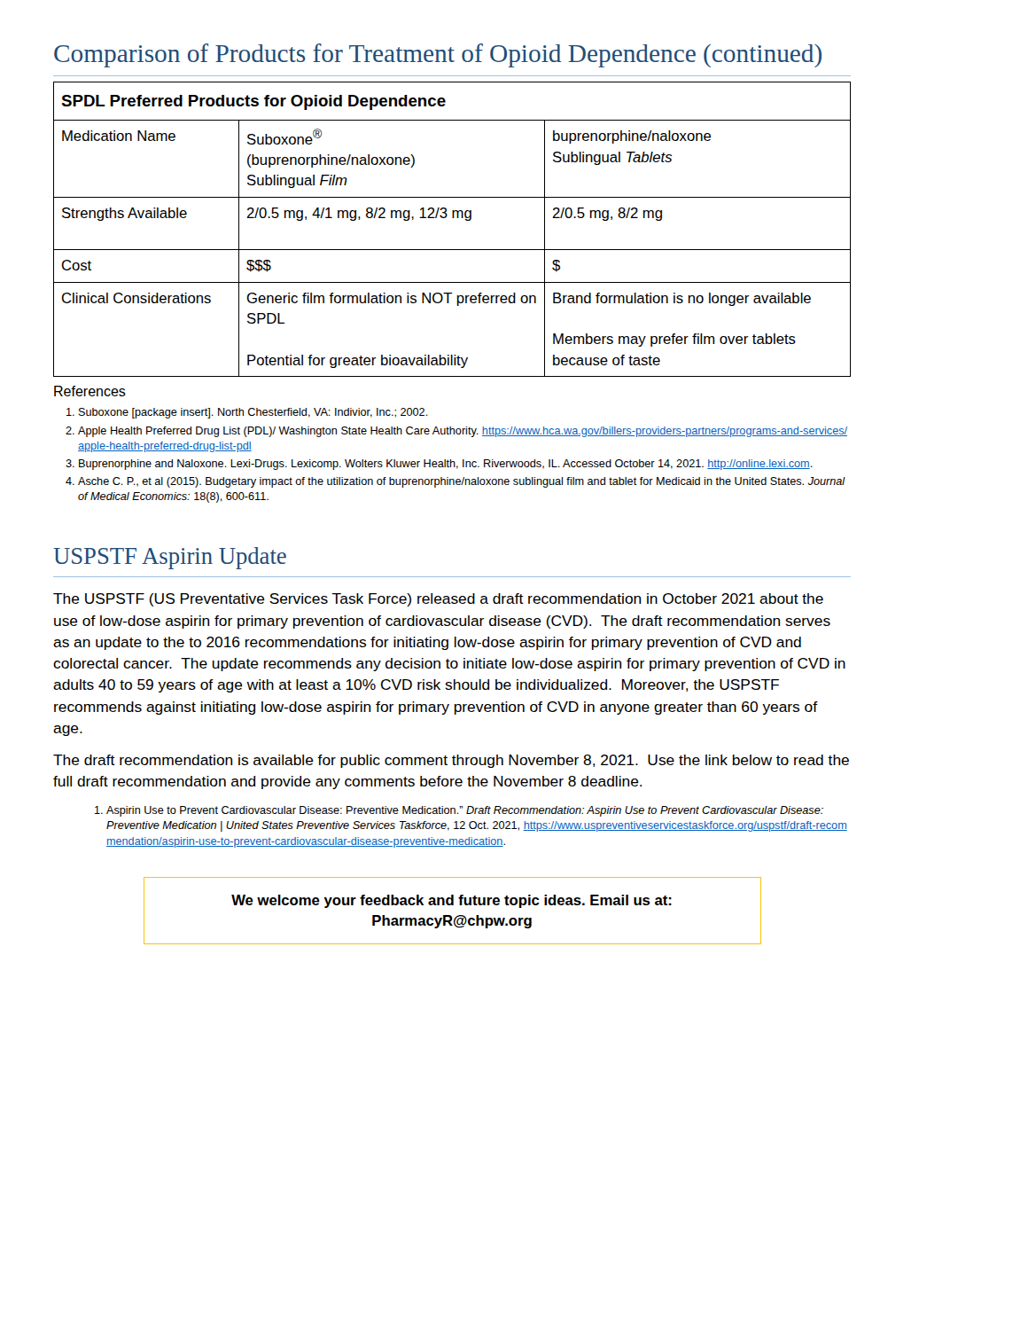Comparison of Products for Treatment of Opioid Dependence (continued)
| SPDL Preferred Products for Opioid Dependence |
| Medication Name | Suboxone ® (buprenorphine/naloxone) Sublingual Film | buprenorphine/naloxone Sublingual Tablets |
| Strengths Available | 2/0.5 mg, 4/1 mg, 8/2 mg, 12/3 mg | 2/0.5 mg, 8/2 mg |
| Cost | $$$ | $ |
| Clinical Considerations | Generic film formulation is NOT preferred on SPDL Potential for greater bioavailability | Brand formulation is no longer available Members may prefer film over tablets because of taste |
References
Suboxone [package insert]. North Chesterfield, VA: Indivior, Inc.; 2002.
Apple Health Preferred Drug List (PDL)/ Washington State Health Care Authority. https://www.hca.wa.gov/billers-providers-partners/programs-and-services/apple-health-preferred-drug-list-pdl
Buprenorphine and Naloxone. Lexi-Drugs. Lexicomp. Wolters Kluwer Health, Inc. Riverwoods, IL. Accessed October 14, 2021. http://online.lexi.com.
Asche C. P., et al (2015). Budgetary impact of the utilization of buprenorphine/naloxone sublingual film and tablet for Medicaid in the United States. Journal of Medical Economics: 18(8), 600-611.
USPSTF Aspirin Update
The USPSTF (US Preventative Services Task Force) released a draft recommendation in October 2021 about the use of low-dose aspirin for primary prevention of cardiovascular disease (CVD). The draft recommendation serves as an update to the to 2016 recommendations for initiating low-dose aspirin for primary prevention of CVD and colorectal cancer. The update recommends any decision to initiate low-dose aspirin for primary prevention of CVD in adults 40 to 59 years of age with at least a 10% CVD risk should be individualized. Moreover, the USPSTF recommends against initiating low-dose aspirin for primary prevention of CVD in anyone greater than 60 years of age.
The draft recommendation is available for public comment through November 8, 2021. Use the link below to read the full draft recommendation and provide any comments before the November 8 deadline.
Aspirin Use to Prevent Cardiovascular Disease: Preventive Medication.” Draft Recommendation: Aspirin Use to Prevent Cardiovascular Disease: Preventive Medication | United States Preventive Services Taskforce, 12 Oct. 2021, https://www.uspreventiveservicestaskforce.org/uspstf/draft-recommendation/aspirin-use-to-prevent-cardiovascular-disease-preventive-medication.
We welcome your feedback and future topic ideas. Email us at: PharmacyR@chpw.org